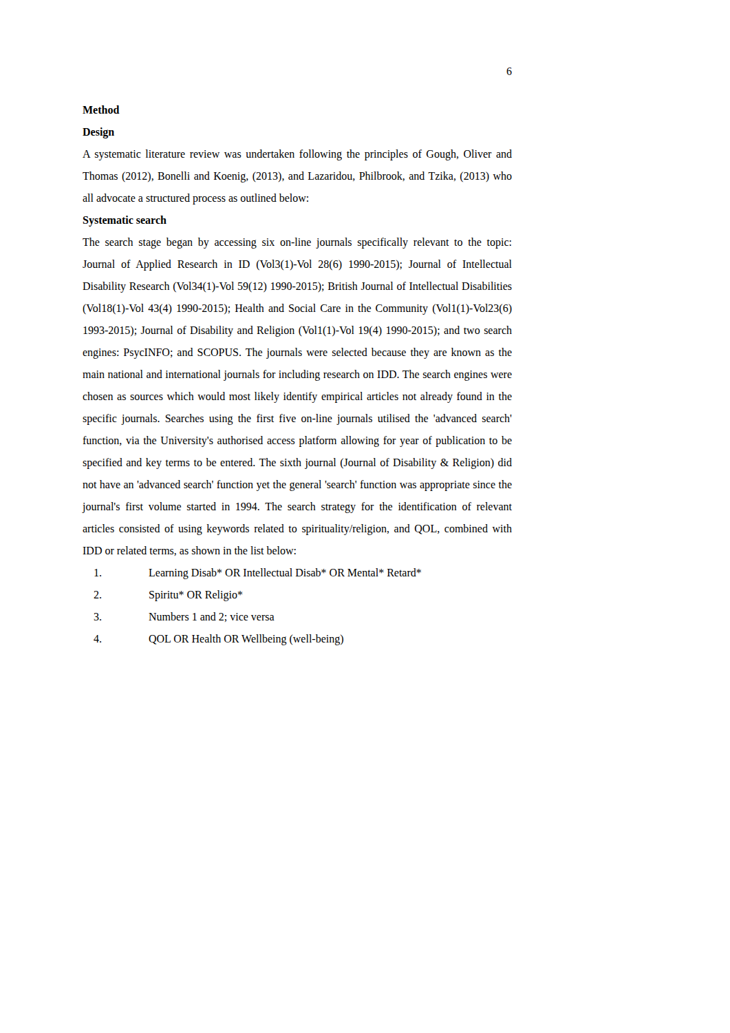6
Method
Design
A systematic literature review was undertaken following the principles of Gough, Oliver and Thomas (2012), Bonelli and Koenig, (2013), and Lazaridou, Philbrook, and Tzika, (2013) who all advocate a structured process as outlined below:
Systematic search
The search stage began by accessing six on-line journals specifically relevant to the topic: Journal of Applied Research in ID (Vol3(1)-Vol 28(6) 1990-2015); Journal of Intellectual Disability Research (Vol34(1)-Vol 59(12) 1990-2015); British Journal of Intellectual Disabilities (Vol18(1)-Vol 43(4) 1990-2015); Health and Social Care in the Community (Vol1(1)-Vol23(6) 1993-2015); Journal of Disability and Religion (Vol1(1)-Vol 19(4) 1990-2015); and two search engines: PsycINFO; and SCOPUS. The journals were selected because they are known as the main national and international journals for including research on IDD. The search engines were chosen as sources which would most likely identify empirical articles not already found in the specific journals. Searches using the first five on-line journals utilised the 'advanced search' function, via the University's authorised access platform allowing for year of publication to be specified and key terms to be entered. The sixth journal (Journal of Disability & Religion) did not have an 'advanced search' function yet the general 'search' function was appropriate since the journal's first volume started in 1994. The search strategy for the identification of relevant articles consisted of using keywords related to spirituality/religion, and QOL, combined with IDD or related terms, as shown in the list below:
Learning Disab* OR Intellectual Disab* OR Mental* Retard*
Spiritu* OR Religio*
Numbers 1 and 2; vice versa
QOL OR Health OR Wellbeing (well-being)